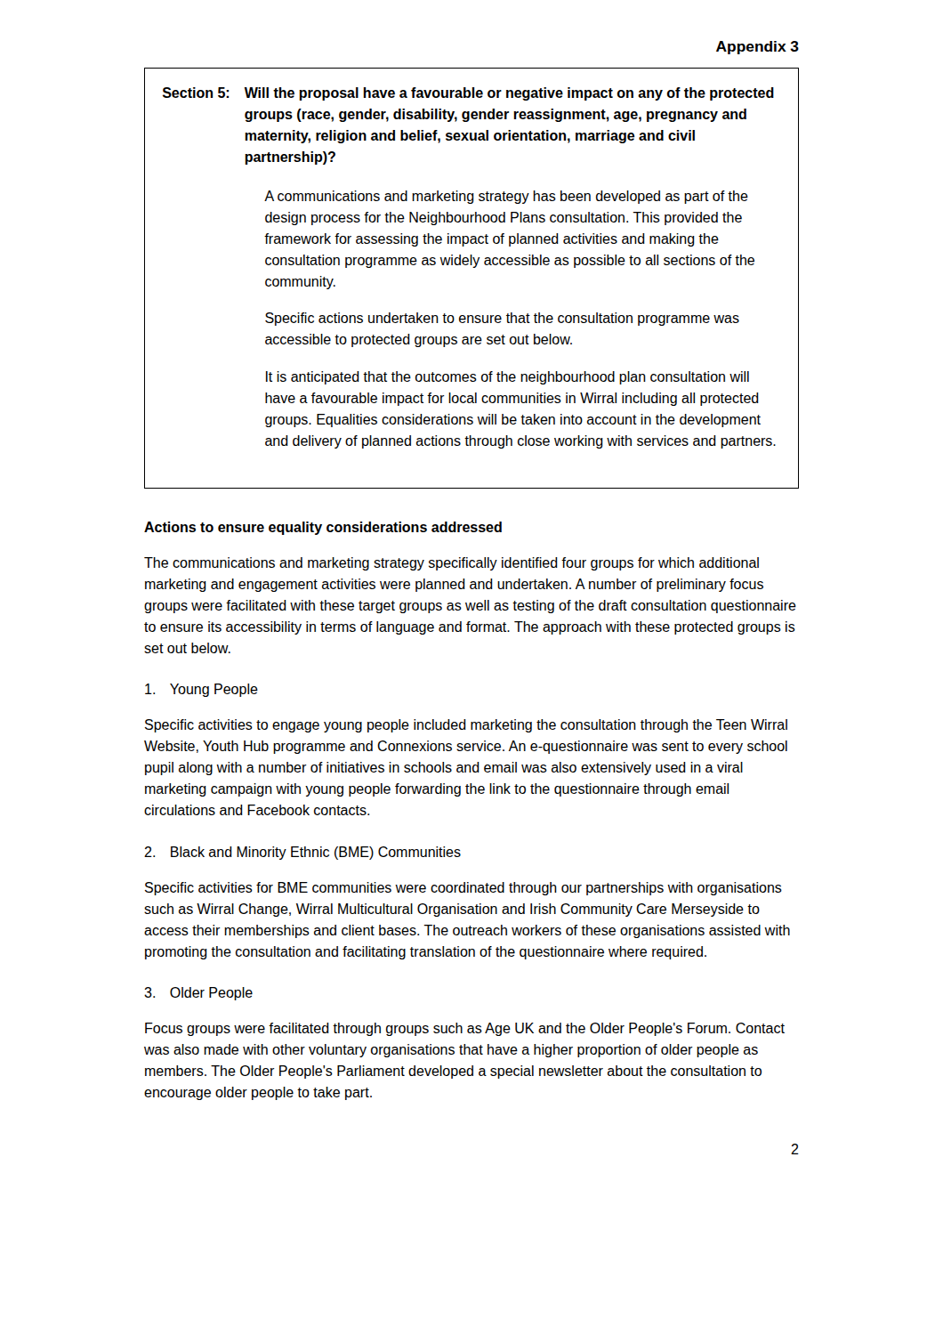Appendix 3
Section 5: Will the proposal have a favourable or negative impact on any of the protected groups (race, gender, disability, gender reassignment, age, pregnancy and maternity, religion and belief, sexual orientation, marriage and civil partnership)?
A communications and marketing strategy has been developed as part of the design process for the Neighbourhood Plans consultation. This provided the framework for assessing the impact of planned activities and making the consultation programme as widely accessible as possible to all sections of the community.
Specific actions undertaken to ensure that the consultation programme was accessible to protected groups are set out below.
It is anticipated that the outcomes of the neighbourhood plan consultation will have a favourable impact for local communities in Wirral including all protected groups. Equalities considerations will be taken into account in the development and delivery of planned actions through close working with services and partners.
Actions to ensure equality considerations addressed
The communications and marketing strategy specifically identified four groups for which additional marketing and engagement activities were planned and undertaken. A number of preliminary focus groups were facilitated with these target groups as well as testing of the draft consultation questionnaire to ensure its accessibility in terms of language and format. The approach with these protected groups is set out below.
1. Young People
Specific activities to engage young people included marketing the consultation through the Teen Wirral Website, Youth Hub programme and Connexions service. An e-questionnaire was sent to every school pupil along with a number of initiatives in schools and email was also extensively used in a viral marketing campaign with young people forwarding the link to the questionnaire through email circulations and Facebook contacts.
2. Black and Minority Ethnic (BME) Communities
Specific activities for BME communities were coordinated through our partnerships with organisations such as Wirral Change, Wirral Multicultural Organisation and Irish Community Care Merseyside to access their memberships and client bases. The outreach workers of these organisations assisted with promoting the consultation and facilitating translation of the questionnaire where required.
3. Older People
Focus groups were facilitated through groups such as Age UK and the Older People's Forum. Contact was also made with other voluntary organisations that have a higher proportion of older people as members. The Older People's Parliament developed a special newsletter about the consultation to encourage older people to take part.
2